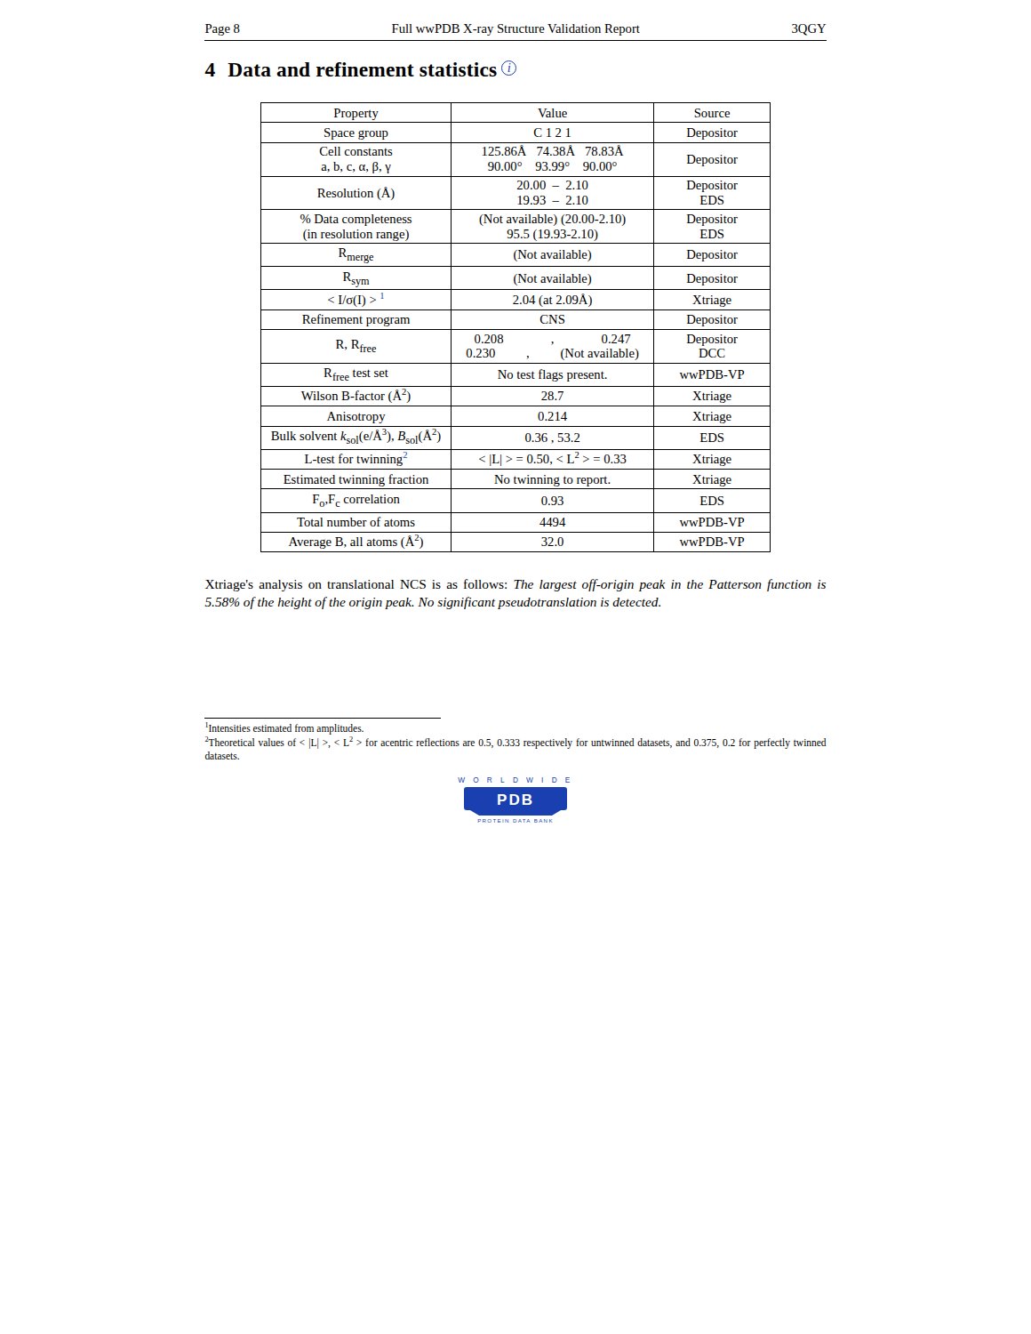Page 8
Full wwPDB X-ray Structure Validation Report
3QGY
4 Data and refinement statisticsi
| Property | Value | Source |
| Space group | C 1 2 1 | Depositor |
| Cell constants a, b, c, α, β, γ | 125.86Å 74.38Å 78.83Å 90.00° 93.99° 90.00° | Depositor |
| Resolution (Å) | 20.00 – 2.10 19.93 – 2.10 | Depositor EDS |
| % Data completeness (in resolution range) | (Not available) (20.00-2.10) 95.5 (19.93-2.10) | Depositor EDS |
| R merge | (Not available) | Depositor |
| R sym | (Not available) | Depositor |
| < I/σ(I) > 1 | 2.04 (at 2.09Å) | Xtriage |
| Refinement program | CNS | Depositor |
| R, R free | 0.208 , 0.247 0.230 , (Not available) | Depositor DCC |
| R free test set | No test flags present. | wwPDB-VP |
| Wilson B-factor (Å 2 ) | 28.7 | Xtriage |
| Anisotropy | 0.214 | Xtriage |
| Bulk solvent k sol (e/Å 3 ), B sol (Å 2 ) | 0.36 , 53.2 | EDS |
| L-test for twinning 2 | < /L/ > = 0.50, < L 2 > = 0.33 | Xtriage |
| Estimated twinning fraction | No twinning to report. | Xtriage |
| F o ,F c correlation | 0.93 | EDS |
| Total number of atoms | 4494 | wwPDB-VP |
| Average B, all atoms (Å 2 ) | 32.0 | wwPDB-VP |
Xtriage's analysis on translational NCS is as follows: The largest off-origin peak in the Patterson function is 5.58% of the height of the origin peak. No significant pseudotranslation is detected.
1Intensities estimated from amplitudes.
2Theoretical values of < |L| >, < L2 > for acentric reflections are 0.5, 0.333 respectively for untwinned datasets, and 0.375, 0.2 for perfectly twinned datasets.
W O R L D W I D E
PDB
PROTEIN DATA BANK